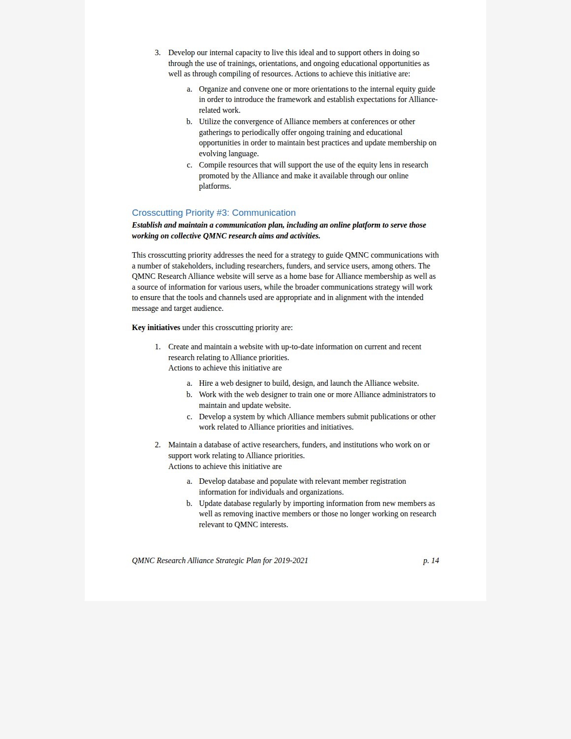Develop our internal capacity to live this ideal and to support others in doing so through the use of trainings, orientations, and ongoing educational opportunities as well as through compiling of resources. Actions to achieve this initiative are:
Organize and convene one or more orientations to the internal equity guide in order to introduce the framework and establish expectations for Alliance-related work.
Utilize the convergence of Alliance members at conferences or other gatherings to periodically offer ongoing training and educational opportunities in order to maintain best practices and update membership on evolving language.
Compile resources that will support the use of the equity lens in research promoted by the Alliance and make it available through our online platforms.
Crosscutting Priority #3: Communication
Establish and maintain a communication plan, including an online platform to serve those working on collective QMNC research aims and activities.
This crosscutting priority addresses the need for a strategy to guide QMNC communications with a number of stakeholders, including researchers, funders, and service users, among others. The QMNC Research Alliance website will serve as a home base for Alliance membership as well as a source of information for various users, while the broader communications strategy will work to ensure that the tools and channels used are appropriate and in alignment with the intended message and target audience.
Key initiatives under this crosscutting priority are:
Create and maintain a website with up-to-date information on current and recent research relating to Alliance priorities.
Actions to achieve this initiative are
Hire a web designer to build, design, and launch the Alliance website.
Work with the web designer to train one or more Alliance administrators to maintain and update website.
Develop a system by which Alliance members submit publications or other work related to Alliance priorities and initiatives.
Maintain a database of active researchers, funders, and institutions who work on or support work relating to Alliance priorities.
Actions to achieve this initiative are
Develop database and populate with relevant member registration information for individuals and organizations.
Update database regularly by importing information from new members as well as removing inactive members or those no longer working on research relevant to QMNC interests.
QMNC Research Alliance Strategic Plan for 2019-2021 p. 14